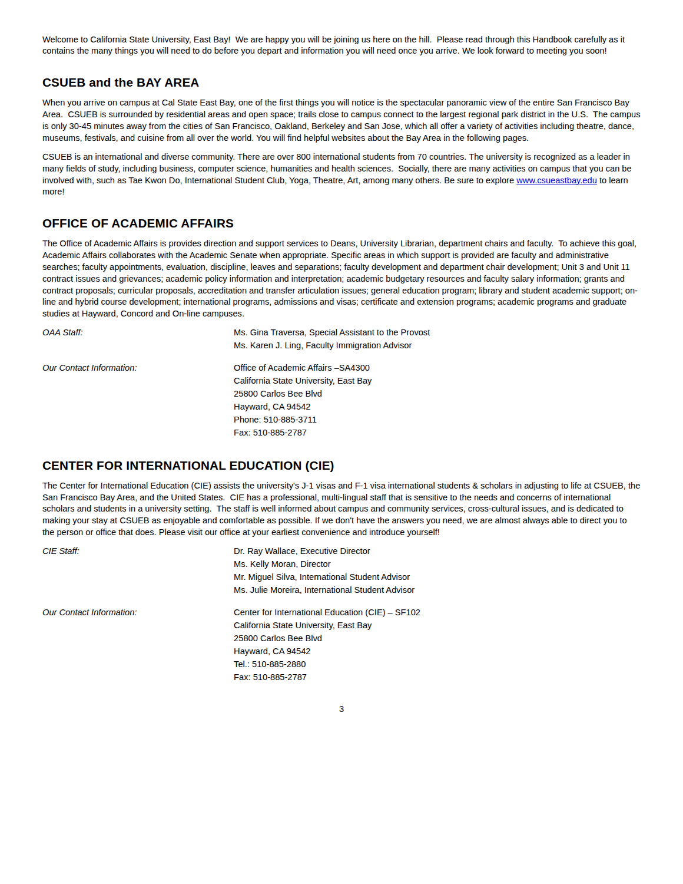Welcome to California State University, East Bay! We are happy you will be joining us here on the hill. Please read through this Handbook carefully as it contains the many things you will need to do before you depart and information you will need once you arrive. We look forward to meeting you soon!
CSUEB and the BAY AREA
When you arrive on campus at Cal State East Bay, one of the first things you will notice is the spectacular panoramic view of the entire San Francisco Bay Area. CSUEB is surrounded by residential areas and open space; trails close to campus connect to the largest regional park district in the U.S. The campus is only 30-45 minutes away from the cities of San Francisco, Oakland, Berkeley and San Jose, which all offer a variety of activities including theatre, dance, museums, festivals, and cuisine from all over the world. You will find helpful websites about the Bay Area in the following pages.
CSUEB is an international and diverse community. There are over 800 international students from 70 countries. The university is recognized as a leader in many fields of study, including business, computer science, humanities and health sciences. Socially, there are many activities on campus that you can be involved with, such as Tae Kwon Do, International Student Club, Yoga, Theatre, Art, among many others. Be sure to explore www.csueastbay.edu to learn more!
OFFICE OF ACADEMIC AFFAIRS
The Office of Academic Affairs is provides direction and support services to Deans, University Librarian, department chairs and faculty. To achieve this goal, Academic Affairs collaborates with the Academic Senate when appropriate. Specific areas in which support is provided are faculty and administrative searches; faculty appointments, evaluation, discipline, leaves and separations; faculty development and department chair development; Unit 3 and Unit 11 contract issues and grievances; academic policy information and interpretation; academic budgetary resources and faculty salary information; grants and contract proposals; curricular proposals, accreditation and transfer articulation issues; general education program; library and student academic support; on-line and hybrid course development; international programs, admissions and visas; certificate and extension programs; academic programs and graduate studies at Hayward, Concord and On-line campuses.
| OAA Staff: | Ms. Gina Traversa, Special Assistant to the Provost |
| | Ms. Karen J. Ling, Faculty Immigration Advisor |
| Our Contact Information: | Office of Academic Affairs –SA4300 |
| | California State University, East Bay |
| | 25800 Carlos Bee Blvd |
| | Hayward, CA 94542 |
| | Phone: 510-885-3711 |
| | Fax: 510-885-2787 |
CENTER FOR INTERNATIONAL EDUCATION (CIE)
The Center for International Education (CIE) assists the university's J-1 visas and F-1 visa international students & scholars in adjusting to life at CSUEB, the San Francisco Bay Area, and the United States. CIE has a professional, multi-lingual staff that is sensitive to the needs and concerns of international scholars and students in a university setting. The staff is well informed about campus and community services, cross-cultural issues, and is dedicated to making your stay at CSUEB as enjoyable and comfortable as possible. If we don't have the answers you need, we are almost always able to direct you to the person or office that does. Please visit our office at your earliest convenience and introduce yourself!
| CIE Staff: | Dr. Ray Wallace, Executive Director |
| | Ms. Kelly Moran, Director |
| | Mr. Miguel Silva, International Student Advisor |
| | Ms. Julie Moreira, International Student Advisor |
| Our Contact Information: | Center for International Education (CIE) – SF102 |
| | California State University, East Bay |
| | 25800 Carlos Bee Blvd |
| | Hayward, CA 94542 |
| | Tel.: 510-885-2880 |
| | Fax: 510-885-2787 |
3